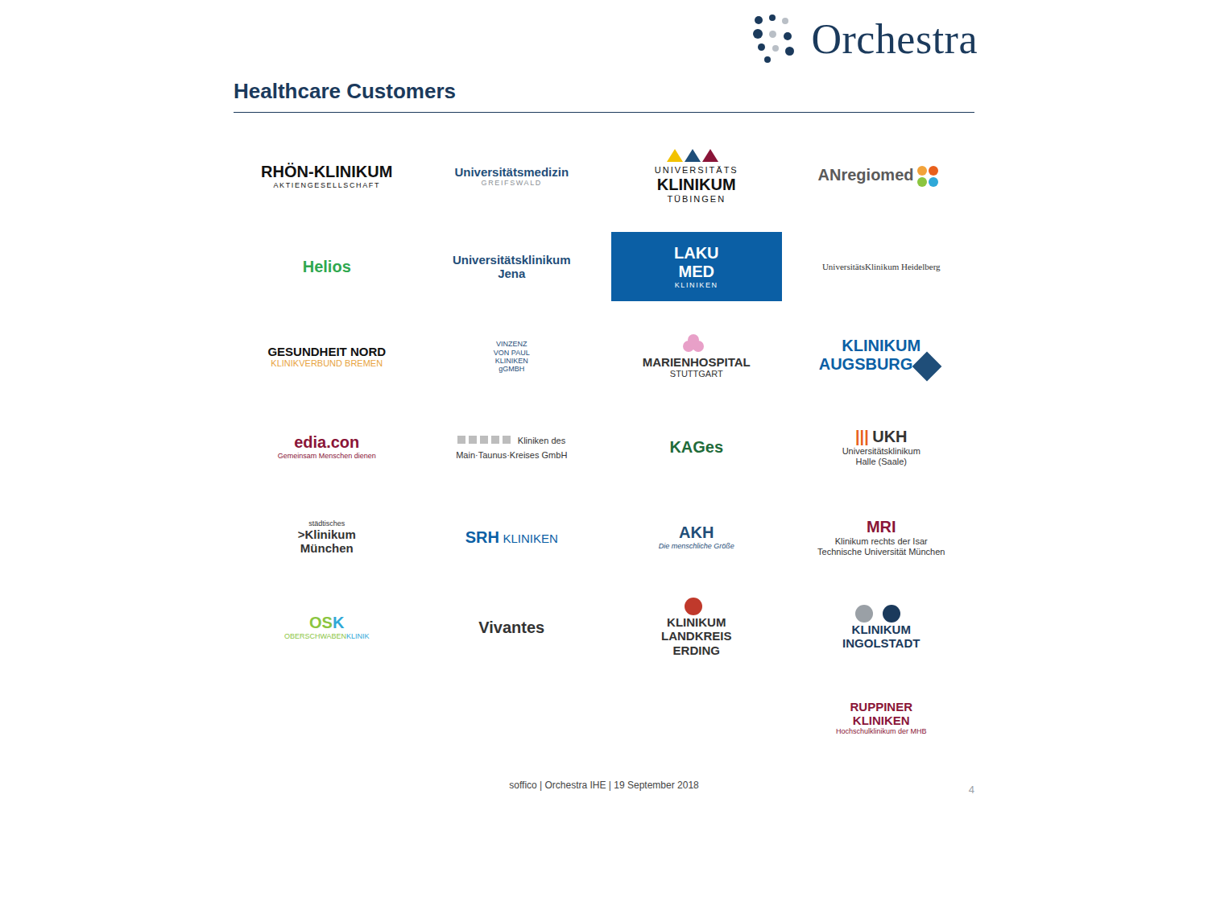Orchestra
Healthcare Customers
RHÖN-KLINIKUM
AKTIENGESELLSCHAFT
Universitätsmedizin
GREIFSWALD
UNIVERSITÄTS
KLINIKUM
TÜBINGEN
ANregiomed
Helios
Universitätsklinikum
Jena
LAKU
MED
KLINIKEN
UniversitätsKlinikum Heidelberg
GESUNDHEIT NORD
KLINIKVERBUND BREMEN
VINZENZ
VON PAUL
KLINIKEN
gGMBH
MARIENHOSPITAL
STUTTGART
KLINIKUM AUGSBURG
edia.con
Gemeinsam Menschen dienen
Kliniken des Main·Taunus·Kreises GmbH
KAGes
||| UKH
Universitätsklinikum
Halle (Saale)
städtisches
>Klinikum
München
SRH KLINIKEN
AKH
Die menschliche Größe
MRI
Klinikum rechts der Isar
Technische Universität München
OSK
OBERSCHWABENKLINIK
Vivantes
KLINIKUM
LANDKREIS
ERDING
KLINIKUM
INGOLSTADT
RUPPINER
KLINIKEN
Hochschulklinikum der MHB
soffico | Orchestra IHE | 19 September 2018
4